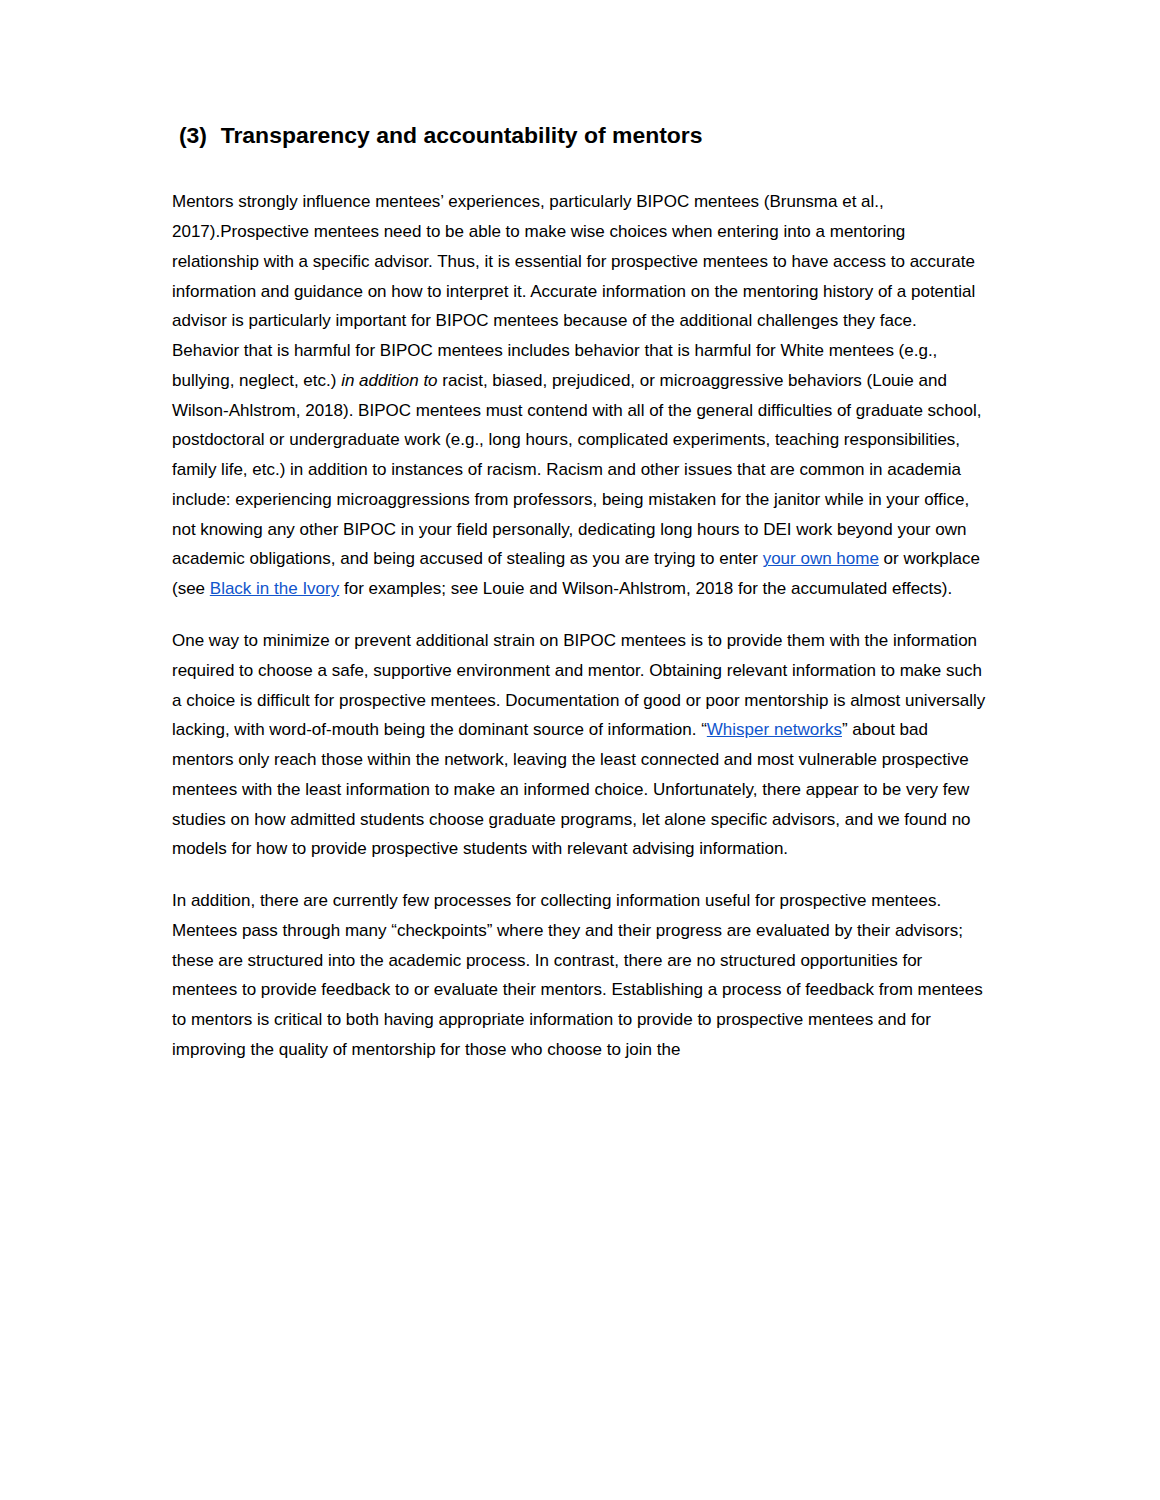(3) Transparency and accountability of mentors
Mentors strongly influence mentees’ experiences, particularly BIPOC mentees (Brunsma et al., 2017).Prospective mentees need to be able to make wise choices when entering into a mentoring relationship with a specific advisor. Thus, it is essential for prospective mentees to have access to accurate information and guidance on how to interpret it. Accurate information on the mentoring history of a potential advisor is particularly important for BIPOC mentees because of the additional challenges they face. Behavior that is harmful for BIPOC mentees includes behavior that is harmful for White mentees (e.g., bullying, neglect, etc.) in addition to racist, biased, prejudiced, or microaggressive behaviors (Louie and Wilson-Ahlstrom, 2018). BIPOC mentees must contend with all of the general difficulties of graduate school, postdoctoral or undergraduate work (e.g., long hours, complicated experiments, teaching responsibilities, family life, etc.) in addition to instances of racism. Racism and other issues that are common in academia include: experiencing microaggressions from professors, being mistaken for the janitor while in your office, not knowing any other BIPOC in your field personally, dedicating long hours to DEI work beyond your own academic obligations, and being accused of stealing as you are trying to enter your own home or workplace (see Black in the Ivory for examples; see Louie and Wilson-Ahlstrom, 2018 for the accumulated effects).
One way to minimize or prevent additional strain on BIPOC mentees is to provide them with the information required to choose a safe, supportive environment and mentor. Obtaining relevant information to make such a choice is difficult for prospective mentees. Documentation of good or poor mentorship is almost universally lacking, with word-of-mouth being the dominant source of information. “Whisper networks” about bad mentors only reach those within the network, leaving the least connected and most vulnerable prospective mentees with the least information to make an informed choice. Unfortunately, there appear to be very few studies on how admitted students choose graduate programs, let alone specific advisors, and we found no models for how to provide prospective students with relevant advising information.
In addition, there are currently few processes for collecting information useful for prospective mentees. Mentees pass through many “checkpoints” where they and their progress are evaluated by their advisors; these are structured into the academic process. In contrast, there are no structured opportunities for mentees to provide feedback to or evaluate their mentors. Establishing a process of feedback from mentees to mentors is critical to both having appropriate information to provide to prospective mentees and for improving the quality of mentorship for those who choose to join the